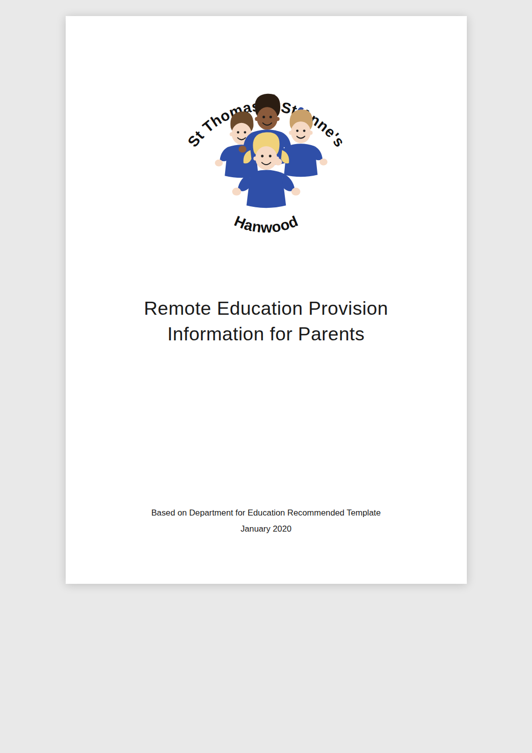St Thomas & St Anne's Hanwood
Remote Education Provision
Information for Parents
Based on Department for Education Recommended Template
January 2020